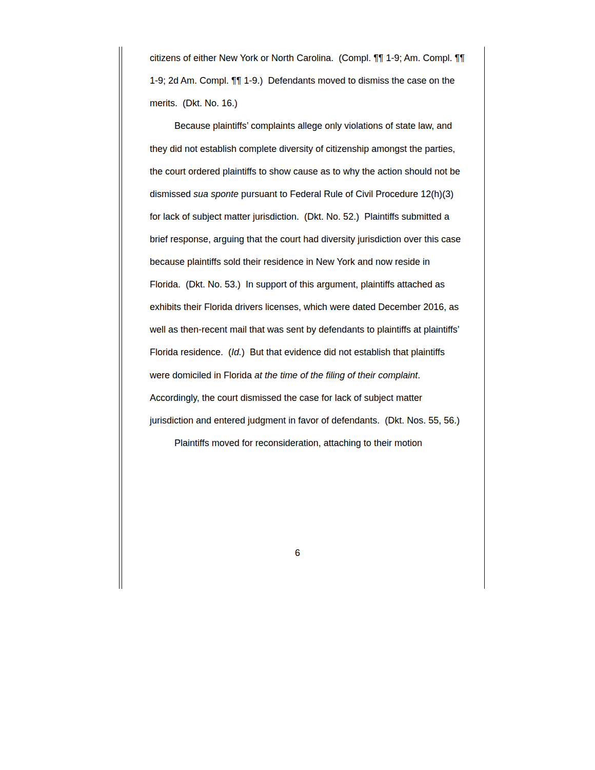citizens of either New York or North Carolina. (Compl. ¶¶ 1-9; Am. Compl. ¶¶ 1-9; 2d Am. Compl. ¶¶ 1-9.) Defendants moved to dismiss the case on the merits. (Dkt. No. 16.)
Because plaintiffs’ complaints allege only violations of state law, and they did not establish complete diversity of citizenship amongst the parties, the court ordered plaintiffs to show cause as to why the action should not be dismissed sua sponte pursuant to Federal Rule of Civil Procedure 12(h)(3) for lack of subject matter jurisdiction. (Dkt. No. 52.) Plaintiffs submitted a brief response, arguing that the court had diversity jurisdiction over this case because plaintiffs sold their residence in New York and now reside in Florida. (Dkt. No. 53.) In support of this argument, plaintiffs attached as exhibits their Florida drivers licenses, which were dated December 2016, as well as then-recent mail that was sent by defendants to plaintiffs at plaintiffs’ Florida residence. (Id.) But that evidence did not establish that plaintiffs were domiciled in Florida at the time of the filing of their complaint. Accordingly, the court dismissed the case for lack of subject matter jurisdiction and entered judgment in favor of defendants. (Dkt. Nos. 55, 56.)
Plaintiffs moved for reconsideration, attaching to their motion
6